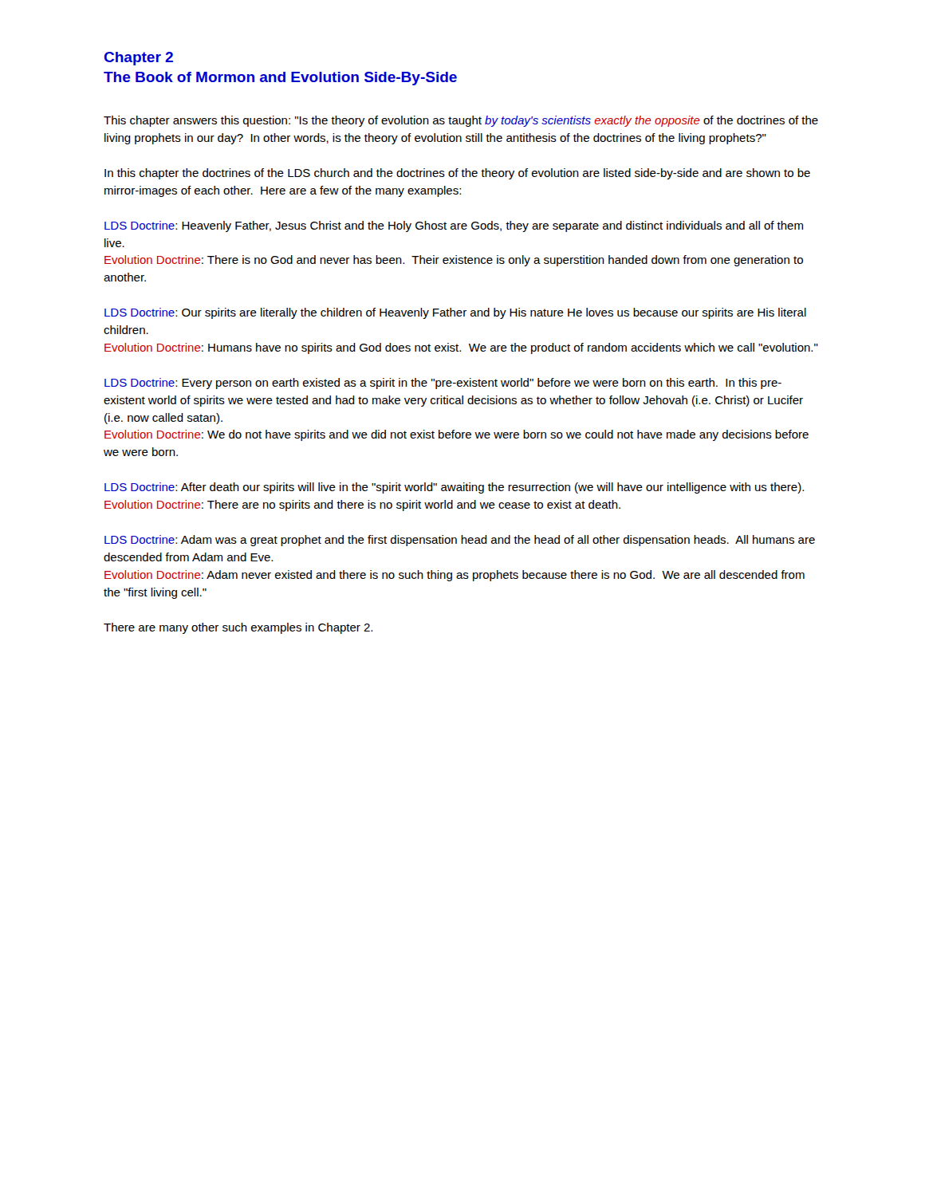Chapter 2
The Book of Mormon and Evolution Side-By-Side
This chapter answers this question: "Is the theory of evolution as taught by today's scientists exactly the opposite of the doctrines of the living prophets in our day? In other words, is the theory of evolution still the antithesis of the doctrines of the living prophets?"
In this chapter the doctrines of the LDS church and the doctrines of the theory of evolution are listed side-by-side and are shown to be mirror-images of each other. Here are a few of the many examples:
LDS Doctrine: Heavenly Father, Jesus Christ and the Holy Ghost are Gods, they are separate and distinct individuals and all of them live.
Evolution Doctrine: There is no God and never has been. Their existence is only a superstition handed down from one generation to another.
LDS Doctrine: Our spirits are literally the children of Heavenly Father and by His nature He loves us because our spirits are His literal children.
Evolution Doctrine: Humans have no spirits and God does not exist. We are the product of random accidents which we call "evolution."
LDS Doctrine: Every person on earth existed as a spirit in the "pre-existent world" before we were born on this earth. In this pre-existent world of spirits we were tested and had to make very critical decisions as to whether to follow Jehovah (i.e. Christ) or Lucifer (i.e. now called satan).
Evolution Doctrine: We do not have spirits and we did not exist before we were born so we could not have made any decisions before we were born.
LDS Doctrine: After death our spirits will live in the "spirit world" awaiting the resurrection (we will have our intelligence with us there).
Evolution Doctrine: There are no spirits and there is no spirit world and we cease to exist at death.
LDS Doctrine: Adam was a great prophet and the first dispensation head and the head of all other dispensation heads. All humans are descended from Adam and Eve.
Evolution Doctrine: Adam never existed and there is no such thing as prophets because there is no God. We are all descended from the "first living cell."
There are many other such examples in Chapter 2.